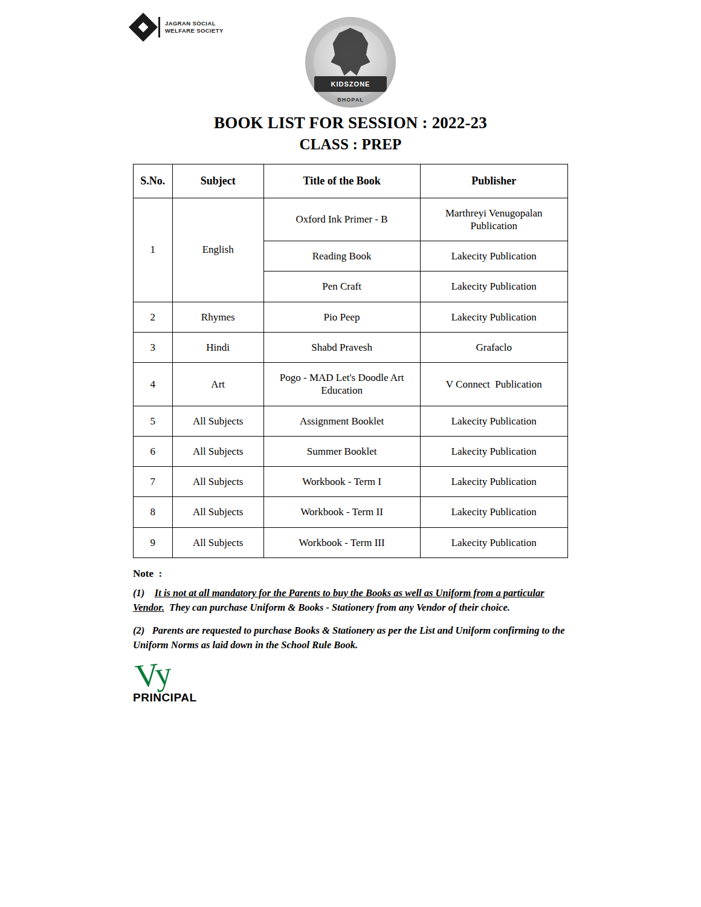JAGRAN SOCIAL
WELFARE SOCIETY
KIDSZONE
BHOPAL
BOOK LIST FOR SESSION : 2022-23
CLASS : PREP
| S.No. | Subject | Title of the Book | Publisher |
| --- | --- | --- | --- |
| 1 | English | Oxford Ink Primer - B | Marthreyi Venugopalan Publication |
| Reading Book | Lakecity Publication |
| Pen Craft | Lakecity Publication |
| 2 | Rhymes | Pio Peep | Lakecity Publication |
| 3 | Hindi | Shabd Pravesh | Grafaclo |
| 4 | Art | Pogo - MAD Let's Doodle Art Education | V Connect Publication |
| 5 | All Subjects | Assignment Booklet | Lakecity Publication |
| 6 | All Subjects | Summer Booklet | Lakecity Publication |
| 7 | All Subjects | Workbook - Term I | Lakecity Publication |
| 8 | All Subjects | Workbook - Term II | Lakecity Publication |
| 9 | All Subjects | Workbook - Term III | Lakecity Publication |
Note :
(1) It is not at all mandatory for the Parents to buy the Books as well as Uniform from a particular Vendor. They can purchase Uniform & Books - Stationery from any Vendor of their choice.
(2) Parents are requested to purchase Books & Stationery as per the List and Uniform confirming to the Uniform Norms as laid down in the School Rule Book.
Vy
PRINCIPAL